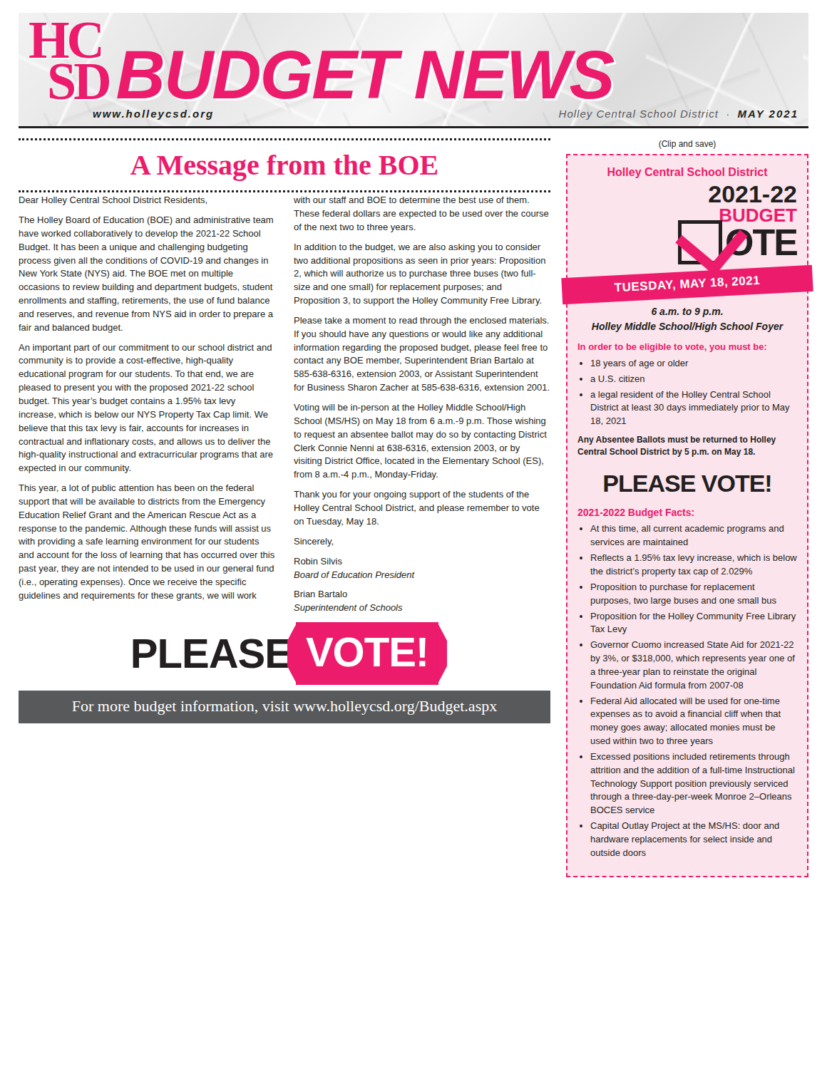HC SD
BUDGET NEWS
www.holleycsd.org
Holley Central School District · MAY 2021
A Message from the BOE
Dear Holley Central School District Residents,
The Holley Board of Education (BOE) and administrative team have worked collaboratively to develop the 2021-22 School Budget. It has been a unique and challenging budgeting process given all the conditions of COVID-19 and changes in New York State (NYS) aid. The BOE met on multiple occasions to review building and department budgets, student enrollments and staffing, retirements, the use of fund balance and reserves, and revenue from NYS aid in order to prepare a fair and balanced budget.
An important part of our commitment to our school district and community is to provide a cost-effective, high-quality educational program for our students. To that end, we are pleased to present you with the proposed 2021-22 school budget. This year’s budget contains a 1.95% tax levy increase, which is below our NYS Property Tax Cap limit. We believe that this tax levy is fair, accounts for increases in contractual and inflationary costs, and allows us to deliver the high-quality instructional and extracurricular programs that are expected in our community.
This year, a lot of public attention has been on the federal support that will be available to districts from the Emergency Education Relief Grant and the American Rescue Act as a response to the pandemic. Although these funds will assist us with providing a safe learning environment for our students and account for the loss of learning that has occurred over this past year, they are not intended to be used in our general fund (i.e., operating expenses). Once we receive the specific guidelines and requirements for these grants, we will work with our staff and BOE to determine the best use of them. These federal dollars are expected to be used over the course of the next two to three years.
In addition to the budget, we are also asking you to consider two additional propositions as seen in prior years: Proposition 2, which will authorize us to purchase three buses (two full-size and one small) for replacement purposes; and Proposition 3, to support the Holley Community Free Library.
Please take a moment to read through the enclosed materials. If you should have any questions or would like any additional information regarding the proposed budget, please feel free to contact any BOE member, Superintendent Brian Bartalo at 585-638-6316, extension 2003, or Assistant Superintendent for Business Sharon Zacher at 585-638-6316, extension 2001.
Voting will be in-person at the Holley Middle School/High School (MS/HS) on May 18 from 6 a.m.-9 p.m. Those wishing to request an absentee ballot may do so by contacting District Clerk Connie Nenni at 638-6316, extension 2003, or by visiting District Office, located in the Elementary School (ES), from 8 a.m.-4 p.m., Monday-Friday.
Thank you for your ongoing support of the students of the Holley Central School District, and please remember to vote on Tuesday, May 18.
Sincerely,
Robin Silvis
Board of Education President
Brian Bartalo
Superintendent of Schools
PLEASE VOTE!
For more budget information, visit www.holleycsd.org/Budget.aspx
(Clip and save)
Holley Central School District
2021-22
BUDGET
OTE
TUESDAY, MAY 18, 2021
6 a.m. to 9 p.m.
Holley Middle School/High School Foyer
In order to be eligible to vote, you must be:
18 years of age or older
a U.S. citizen
a legal resident of the Holley Central School District at least 30 days immediately prior to May 18, 2021
Any Absentee Ballots must be returned to Holley Central School District by 5 p.m. on May 18.
PLEASE VOTE!
2021-2022 Budget Facts:
At this time, all current academic programs and services are maintained
Reflects a 1.95% tax levy increase, which is below the district’s property tax cap of 2.029%
Proposition to purchase for replacement purposes, two large buses and one small bus
Proposition for the Holley Community Free Library Tax Levy
Governor Cuomo increased State Aid for 2021-22 by 3%, or $318,000, which represents year one of a three-year plan to reinstate the original Foundation Aid formula from 2007-08
Federal Aid allocated will be used for one-time expenses as to avoid a financial cliff when that money goes away; allocated monies must be used within two to three years
Excessed positions included retirements through attrition and the addition of a full-time Instructional Technology Support position previously serviced through a three-day-per-week Monroe 2–Orleans BOCES service
Capital Outlay Project at the MS/HS: door and hardware replacements for select inside and outside doors